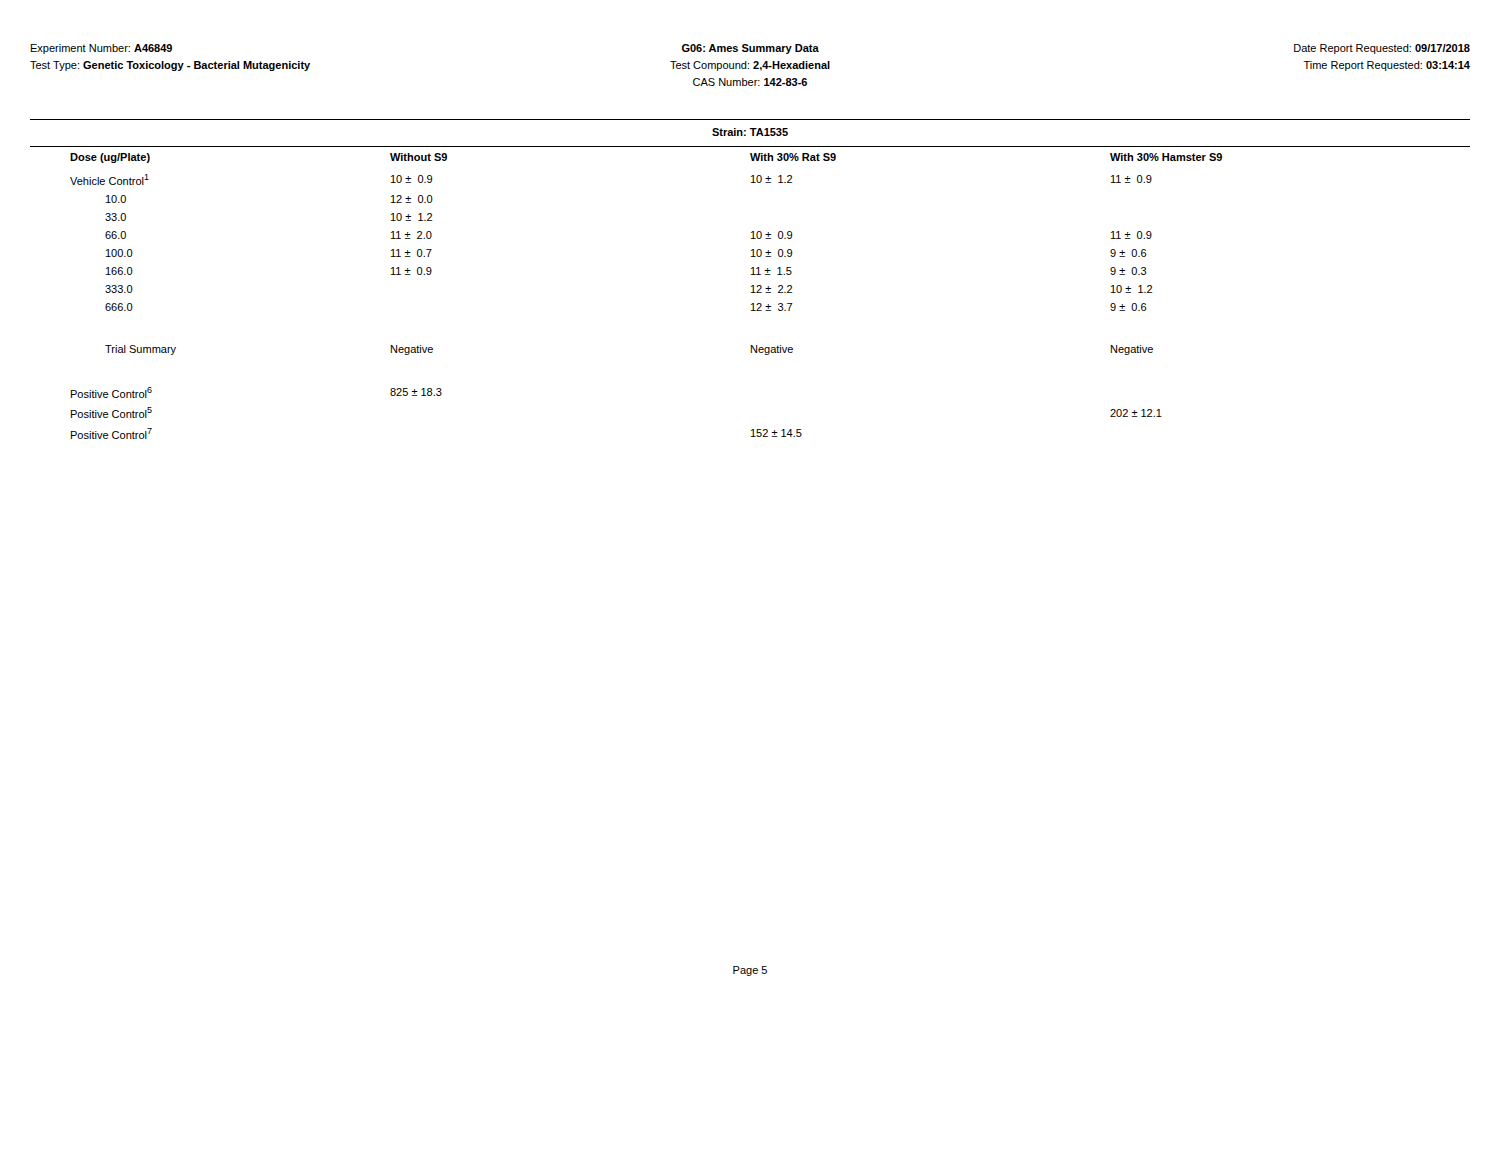Experiment Number: A46849
Test Type: Genetic Toxicology - Bacterial Mutagenicity
G06: Ames Summary Data
Test Compound: 2,4-Hexadienal
CAS Number: 142-83-6
Date Report Requested: 09/17/2018
Time Report Requested: 03:14:14
Strain: TA1535
| Dose (ug/Plate) | Without S9 | With 30% Rat S9 | With 30% Hamster S9 |
| --- | --- | --- | --- |
| Vehicle Control 1 | 10 ± 0.9 | 10 ± 1.2 | 11 ± 0.9 |
| 10.0 | 12 ± 0.0 | | |
| 33.0 | 10 ± 1.2 | | |
| 66.0 | 11 ± 2.0 | 10 ± 0.9 | 11 ± 0.9 |
| 100.0 | 11 ± 0.7 | 10 ± 0.9 | 9 ± 0.6 |
| 166.0 | 11 ± 0.9 | 11 ± 1.5 | 9 ± 0.3 |
| 333.0 | | 12 ± 2.2 | 10 ± 1.2 |
| 666.0 | | 12 ± 3.7 | 9 ± 0.6 |
| Trial Summary | Negative | Negative | Negative |
| Positive Control 6 | 825 ± 18.3 | | |
| Positive Control 5 | | | 202 ± 12.1 |
| Positive Control 7 | | 152 ± 14.5 | |
Page 5